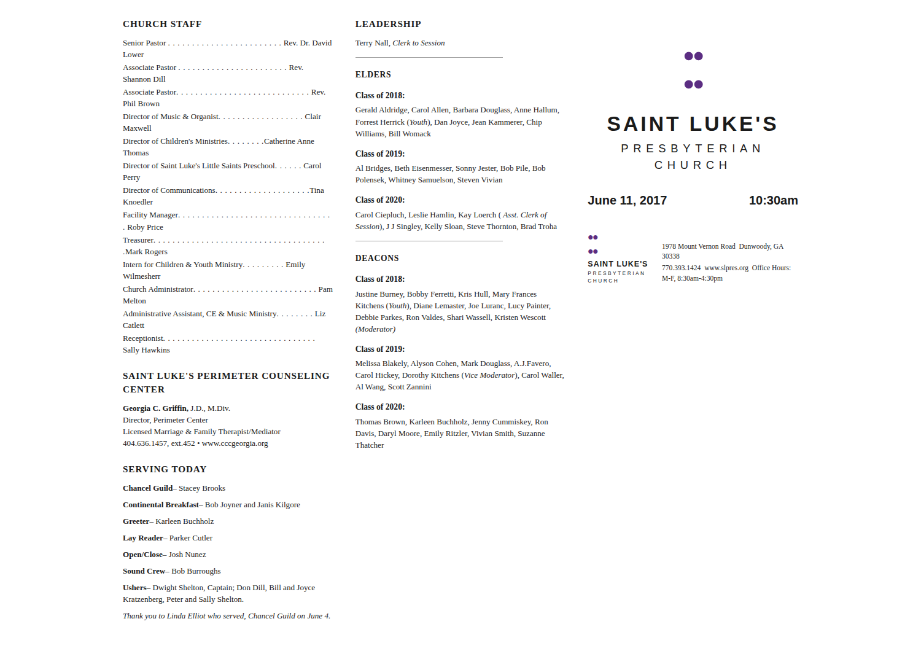Church Staff
Senior Pastor . . . . . . . . . . . . . . . . . . . . . . . . Rev. Dr. David Lower
Associate Pastor . . . . . . . . . . . . . . . . . . . . . . . Rev. Shannon Dill
Associate Pastor. . . . . . . . . . . . . . . . . . . . . . . . . . . . Rev. Phil Brown
Director of Music & Organist. . . . . . . . . . . . . . . . . . Clair Maxwell
Director of Children's Ministries. . . . . . . . Catherine Anne Thomas
Director of Saint Luke's Little Saints Preschool. . . . . . Carol Perry
Director of Communications. . . . . . . . . . . . . . . . . . . . Tina Knoedler
Facility Manager. . . . . . . . . . . . . . . . . . . . . . . . . . . . . . . . . Roby Price
Treasurer. . . . . . . . . . . . . . . . . . . . . . . . . . . . . . . . . . . . . Mark Rogers
Intern for Children & Youth Ministry. . . . . . . . . Emily Wilmesherr
Church Administrator. . . . . . . . . . . . . . . . . . . . . . . . . . Pam Melton
Administrative Assistant, CE & Music Ministry. . . . . . . . Liz Catlett
Receptionist. . . . . . . . . . . . . . . . . . . . . . . . . . . . . . . . Sally Hawkins
Saint Luke's Perimeter Counseling Center
Georgia C. Griffin, J.D., M.Div.
Director, Perimeter Center
Licensed Marriage & Family Therapist/Mediator
404.636.1457, ext.452 • www.cccgeorgia.org
Serving Today
Chancel Guild– Stacey Brooks
Continental Breakfast– Bob Joyner and Janis Kilgore
Greeter– Karleen Buchholz
Lay Reader– Parker Cutler
Open/Close– Josh Nunez
Sound Crew– Bob Burroughs
Ushers– Dwight Shelton, Captain; Don Dill, Bill and Joyce Kratzenberg, Peter and Sally Shelton.
Thank you to Linda Elliot who served, Chancel Guild on June 4.
Leadership
Terry Nall, Clerk to Session
Elders
Class of 2018:
Gerald Aldridge, Carol Allen, Barbara Douglass, Anne Hallum, Forrest Herrick (Youth), Dan Joyce, Jean Kammerer, Chip Williams, Bill Womack
Class of 2019:
Al Bridges, Beth Eisenmesser, Sonny Jester, Bob Pile, Bob Polensek, Whitney Samuelson, Steven Vivian
Class of 2020:
Carol Ciepluch, Leslie Hamlin, Kay Loerch ( Asst. Clerk of Session), J J Singley, Kelly Sloan, Steve Thornton, Brad Troha
Deacons
Class of 2018:
Justine Burney, Bobby Ferretti, Kris Hull, Mary Frances Kitchens (Youth), Diane Lemaster, Joe Luranc, Lucy Painter, Debbie Parkes, Ron Valdes, Shari Wassell, Kristen Wescott (Moderator)
Class of 2019:
Melissa Blakely, Alyson Cohen, Mark Douglass, A.J.Favero, Carol Hickey, Dorothy Kitchens (Vice Moderator), Carol Waller, Al Wang, Scott Zannini
Class of 2020:
Thomas Brown, Karleen Buchholz, Jenny Cummiskey, Ron Davis, Daryl Moore, Emily Ritzler, Vivian Smith, Suzanne Thatcher
••
••
SAINT LUKE'S
PRESBYTERIAN CHURCH
June 11, 2017 10:30am
••
••
SAINT LUKE'S
PRESBYTERIAN CHURCH
1978 Mount Vernon Road Dunwoody, GA 30338
770.393.1424 www.slpres.org Office Hours: M-F, 8:30am-4:30pm